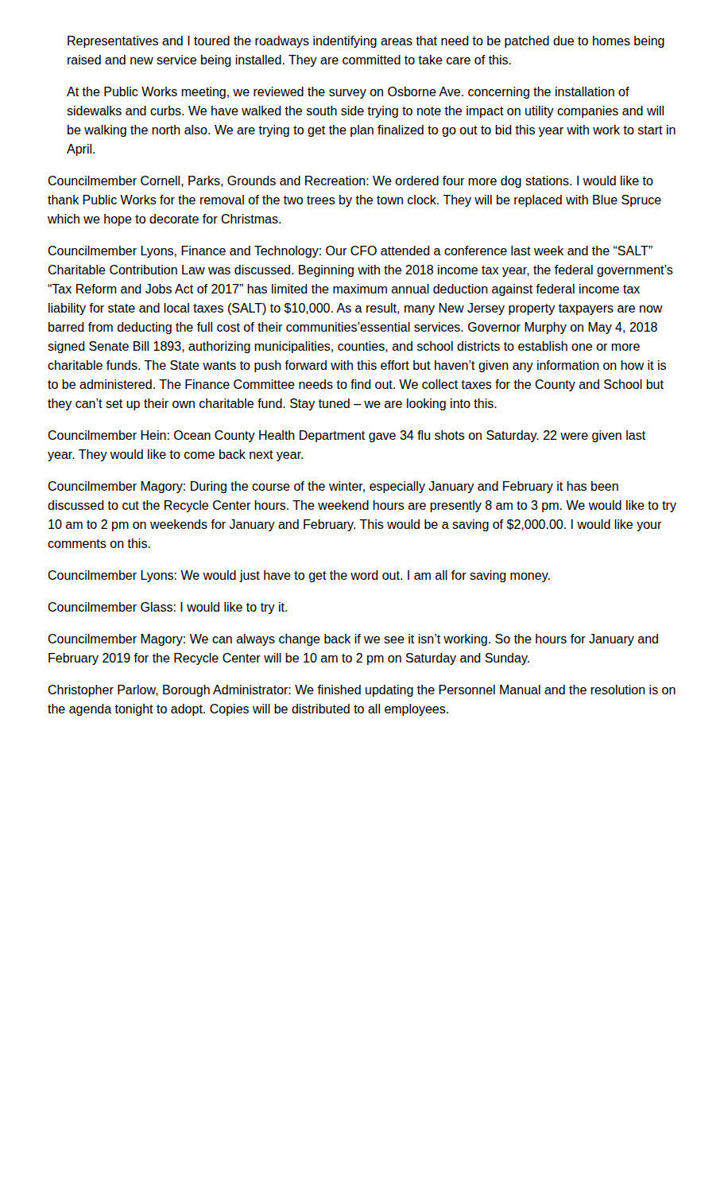Representatives and I toured the roadways indentifying areas that need to be patched due to homes being raised and new service being installed. They are committed to take care of this.
At the Public Works meeting, we reviewed the survey on Osborne Ave. concerning the installation of sidewalks and curbs. We have walked the south side trying to note the impact on utility companies and will be walking the north also. We are trying to get the plan finalized to go out to bid this year with work to start in April.
Councilmember Cornell, Parks, Grounds and Recreation: We ordered four more dog stations. I would like to thank Public Works for the removal of the two trees by the town clock. They will be replaced with Blue Spruce which we hope to decorate for Christmas.
Councilmember Lyons, Finance and Technology: Our CFO attended a conference last week and the “SALT” Charitable Contribution Law was discussed. Beginning with the 2018 income tax year, the federal government’s “Tax Reform and Jobs Act of 2017” has limited the maximum annual deduction against federal income tax liability for state and local taxes (SALT) to $10,000. As a result, many New Jersey property taxpayers are now barred from deducting the full cost of their communities’essential services. Governor Murphy on May 4, 2018 signed Senate Bill 1893, authorizing municipalities, counties, and school districts to establish one or more charitable funds. The State wants to push forward with this effort but haven’t given any information on how it is to be administered. The Finance Committee needs to find out. We collect taxes for the County and School but they can’t set up their own charitable fund. Stay tuned – we are looking into this.
Councilmember Hein: Ocean County Health Department gave 34 flu shots on Saturday. 22 were given last year. They would like to come back next year.
Councilmember Magory: During the course of the winter, especially January and February it has been discussed to cut the Recycle Center hours. The weekend hours are presently 8 am to 3 pm. We would like to try 10 am to 2 pm on weekends for January and February. This would be a saving of $2,000.00. I would like your comments on this.
Councilmember Lyons: We would just have to get the word out. I am all for saving money.
Councilmember Glass: I would like to try it.
Councilmember Magory: We can always change back if we see it isn’t working. So the hours for January and February 2019 for the Recycle Center will be 10 am to 2 pm on Saturday and Sunday.
Christopher Parlow, Borough Administrator: We finished updating the Personnel Manual and the resolution is on the agenda tonight to adopt. Copies will be distributed to all employees.